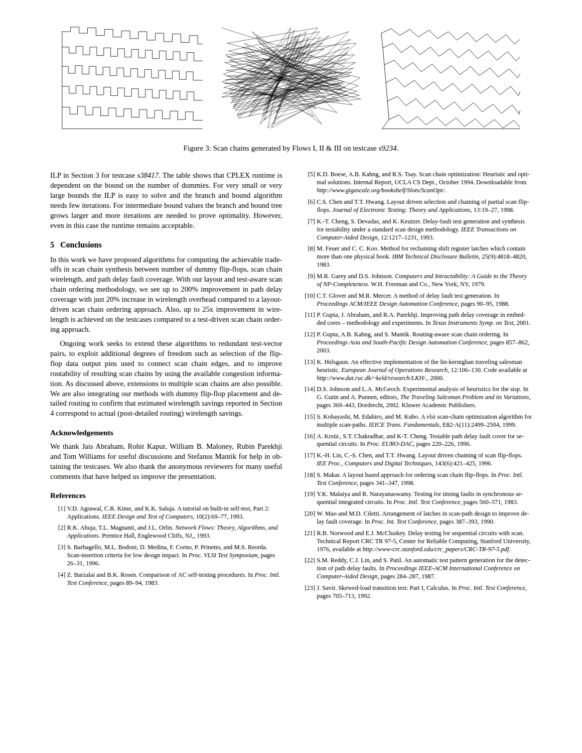Flow I scan chain
Flow II scan chain
Flow III scan chain
Figure 3: Scan chains generated by Flows I, II & III on testcase s9234.
ILP in Section 3 for testcase s38417. The table shows that CPLEX runtime is dependent on the bound on the number of dummies. For very small or very large bounds the ILP is easy to solve and the branch and bound algorithm needs few iterations. For intermediate bound values the branch and bound tree grows larger and more iterations are needed to prove optimality. However, even in this case the runtime remains acceptable.
5 Conclusions
In this work we have proposed algorithms for computing the achievable tradeoffs in scan chain synthesis between number of dummy flip-flops, scan chain wirelength, and path delay fault coverage. With our layout and test-aware scan chain ordering methodology, we see up to 200% improvement in path delay coverage with just 20% increase in wirelength overhead compared to a layout-driven scan chain ordering approach. Also, up to 25x improvement in wirelength is achieved on the testcases compared to a test-driven scan chain ordering approach.
Ongoing work seeks to extend these algorithms to redundant test-vector pairs, to exploit additional degrees of freedom such as selection of the flip-flop data output pins used to connect scan chain edges, and to improve routability of resulting scan chains by using the available congestion information. As discussed above, extensions to multiple scan chains are also possible. We are also integrating our methods with dummy flip-flop placement and detailed routing to confirm that estimated wirelength savings reported in Section 4 correspond to actual (post-detailed routing) wirelength savings.
Acknowledgements
We thank Jais Abraham, Rohit Kapur, William B. Maloney, Rubin Parekhji and Tom Williams for useful discussions and Stefanus Mantik for help in obtaining the testcases. We also thank the anonymous reviewers for many useful comments that have helped us improve the presentation.
References
V.D. Agrawal, C.R. Kime, and K.K. Saluja. A tutorial on built-in self-test, Part 2: Applications. IEEE Design and Test of Computers, 10(2):69–77, 1993.
R.K. Ahuja, T.L. Magnanti, and J.L. Orlin. Network Flows: Theory, Algorithms, and Applications. Prentice Hall, Englewood Cliffs, NJ,, 1993.
S. Barbagello, M.L. Bodoni, D. Medina, F. Corno, P. Prinetto, and M.S. Reorda. Scan-insertion criteria for low design impact. In Proc. VLSI Test Symposium, pages 26–31, 1996.
Z. Barzalai and B.K. Rosen. Comparison of AC self-testing procedures. In Proc. Intl. Test Conference, pages 89–94, 1983.
K.D. Boese, A.B. Kahng, and R.S. Tsay. Scan chain optimization: Heuristic and optimal solutions. Internal Report, UCLA CS Dept., October 1994. Downloadable from http://www.gigascale.org/bookshelf/Slots/ScanOpt/.
C.S. Chen and T.T. Hwang. Layout driven selection and chaining of partial scan flip-flops. Journal of Electronic Testing: Theory and Applications, 13:19–27, 1998.
K.-T. Cheng, S. Devadas, and K. Keutzer. Delay-fault test generation and synthesis for testability under a standard scan design methodology. IEEE Transactions on Computer-Aided Design, 12:1217–1231, 1993.
M. Feuer and C. C. Koo. Method for rechaining shift register latches which contain more than one physical book. IBM Technical Disclosure Bulletin, 25(9):4818–4820, 1983.
M.R. Garey and D.S. Johnson. Computers and Intractability: A Guide to the Theory of NP-Completeness. W.H. Freeman and Co., New York, NY, 1979.
C.T. Glover and M.R. Mercer. A method of delay fault test generation. In Proceedings ACM/IEEE Design Automation Conference, pages 90–95, 1988.
P. Gupta, J. Abraham, and R.A. Parekhji. Improving path delay coverage in embedded cores – methodology and experiments. In Texas Instruments Symp. on Test, 2001.
P. Gupta, A.B. Kahng, and S. Mantik. Routing-aware scan chain ordering. In Proceedings Asia and South-Pacific Design Automation Conference, pages 857–862, 2003.
K. Helsgaun. An effective implementation of the lin-kernighan traveling salesman heuristic. European Journal of Operations Research, 12:106–130. Code available at http://www.dat.ruc.dk/~keld/research/LKH/., 2000.
D.S. Johnson and L.A. McGeoch. Experimental analysis of heuristics for the stsp. In G. Gutin and A. Punnen, editors, The Traveling Salesman Problem and its Variations, pages 369–443, Dordrecht, 2002. Kluwer Academic Publishers.
S. Kobayashi, M. Edahiro, and M. Kubo. A vlsi scan-chain optimization algorithm for multiple scan-paths. IEICE Trans. Fundamentals, E82-A(11):2499–2504, 1999.
A. Krstic, S.T. Chakradhar, and K-T. Cheng. Testable path delay fault cover for sequential circuits. In Proc. EURO-DAC, pages 220–226, 1996.
K.-H. Lin, C.-S. Chen, and T.T. Hwang. Layout driven chaining of scan flip-flops. IEE Proc., Computers and Digital Techniques, 143(6):421–425, 1996.
S. Makar. A layout based approach for ordering scan chain flip-flops. In Proc. Intl. Test Conference, pages 341–347, 1998.
Y.K. Malaiya and R. Narayanaswamy. Testing for timing faults in synchronous sequential integrated circuits. In Proc. Intl. Test Conference, pages 560–571, 1983.
W. Mao and M.D. Ciletti. Arrangement of latches in scan-path design to improve delay fault coverage. In Proc. Int. Test Conference, pages 387–393, 1990.
R.B. Norwood and E.J. McCluskey. Delay testing for sequential circuits with scan. Technical Report CRC TR 97-5, Center for Reliable Computing, Stanford University, 1976, available at http://www-crc.stanford.edu/crc_papers/CRC-TR-97-5.pdf.
S.M. Reddy, C.J. Lin, and S. Patil. An automatic test pattern generation for the detection of path delay faults. In Proceedings IEEE-ACM International Conference on Computer-Aided Design, pages 284–287, 1987.
J. Savir. Skewed-load transition test: Part I, Calculus. In Proc. Intl. Test Conference, pages 705–713, 1992.